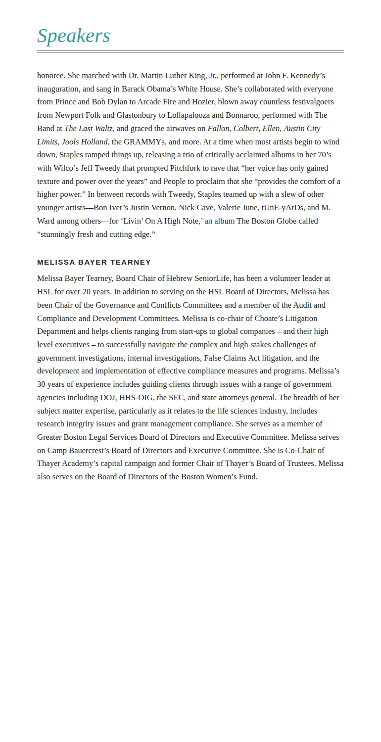Speakers
honoree. She marched with Dr. Martin Luther King, Jr., performed at John F. Kennedy’s inauguration, and sang in Barack Obama’s White House. She’s collaborated with everyone from Prince and Bob Dylan to Arcade Fire and Hozier, blown away countless festivalgoers from Newport Folk and Glastonbury to Lollapalooza and Bonnaroo, performed with The Band at The Last Waltz, and graced the airwaves on Fallon, Colbert, Ellen, Austin City Limits, Jools Holland, the GRAMMYs, and more. At a time when most artists begin to wind down, Staples ramped things up, releasing a trio of critically acclaimed albums in her 70’s with Wilco’s Jeff Tweedy that prompted Pitchfork to rave that “her voice has only gained texture and power over the years” and People to proclaim that she “provides the comfort of a higher power.” In between records with Tweedy, Staples teamed up with a slew of other younger artists—Bon Iver’s Justin Vernon, Nick Cave, Valerie June, tUnE-yArDs, and M. Ward among others—for ‘Livin’ On A High Note,’ an album The Boston Globe called “stunningly fresh and cutting edge.”
Melissa Bayer Tearney
Melissa Bayer Tearney, Board Chair of Hebrew SeniorLife, has been a volunteer leader at HSL for over 20 years. In addition to serving on the HSL Board of Directors, Melissa has been Chair of the Governance and Conflicts Committees and a member of the Audit and Compliance and Development Committees. Melissa is co-chair of Choate’s Litigation Department and helps clients ranging from start-ups to global companies – and their high level executives – to successfully navigate the complex and high-stakes challenges of government investigations, internal investigations, False Claims Act litigation, and the development and implementation of effective compliance measures and programs. Melissa’s 30 years of experience includes guiding clients through issues with a range of government agencies including DOJ, HHS-OIG, the SEC, and state attorneys general. The breadth of her subject matter expertise, particularly as it relates to the life sciences industry, includes research integrity issues and grant management compliance. She serves as a member of Greater Boston Legal Services Board of Directors and Executive Committee. Melissa serves on Camp Bauercrest’s Board of Directors and Executive Committee. She is Co-Chair of Thayer Academy’s capital campaign and former Chair of Thayer’s Board of Trustees. Melissa also serves on the Board of Directors of the Boston Women’s Fund.